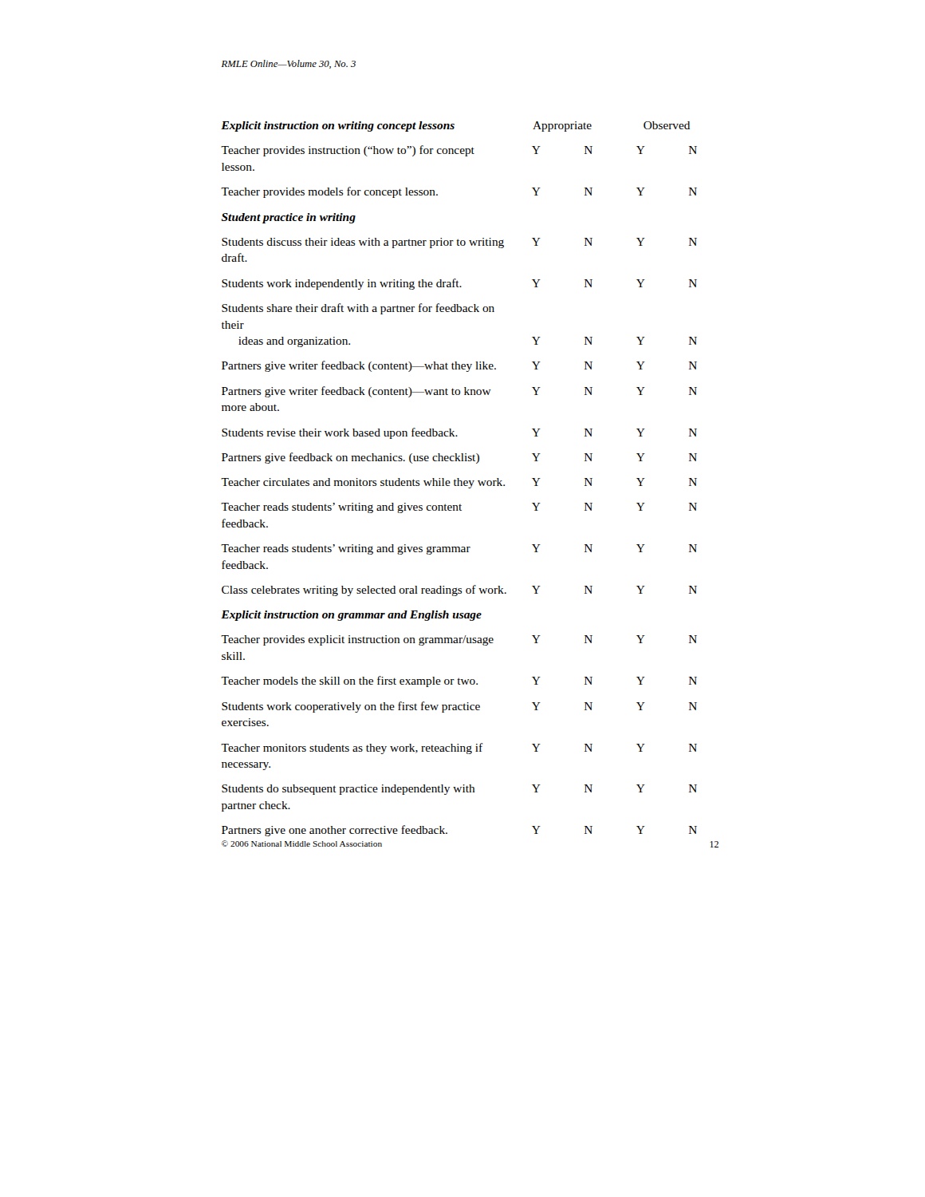RMLE Online—Volume 30, No. 3
| Explicit instruction on writing concept lessons | Appropriate | Observed |
| Teacher provides instruction (“how to”) for concept lesson. | Y | N | Y | N |
| Teacher provides models for concept lesson. | Y | N | Y | N |
| Student practice in writing | | | | |
| Students discuss their ideas with a partner prior to writing draft. | Y | N | Y | N |
| Students work independently in writing the draft. | Y | N | Y | N |
| Students share their draft with a partner for feedback on their ideas and organization. | Y | N | Y | N |
| Partners give writer feedback (content)—what they like. | Y | N | Y | N |
| Partners give writer feedback (content)—want to know more about. | Y | N | Y | N |
| Students revise their work based upon feedback. | Y | N | Y | N |
| Partners give feedback on mechanics. (use checklist) | Y | N | Y | N |
| Teacher circulates and monitors students while they work. | Y | N | Y | N |
| Teacher reads students’ writing and gives content feedback. | Y | N | Y | N |
| Teacher reads students’ writing and gives grammar feedback. | Y | N | Y | N |
| Class celebrates writing by selected oral readings of work. | Y | N | Y | N |
| Explicit instruction on grammar and English usage | | | | |
| Teacher provides explicit instruction on grammar/usage skill. | Y | N | Y | N |
| Teacher models the skill on the first example or two. | Y | N | Y | N |
| Students work cooperatively on the first few practice exercises. | Y | N | Y | N |
| Teacher monitors students as they work, reteaching if necessary. | Y | N | Y | N |
| Students do subsequent practice independently with partner check. | Y | N | Y | N |
| Partners give one another corrective feedback. | Y | N | Y | N |
© 2006 National Middle School Association 12